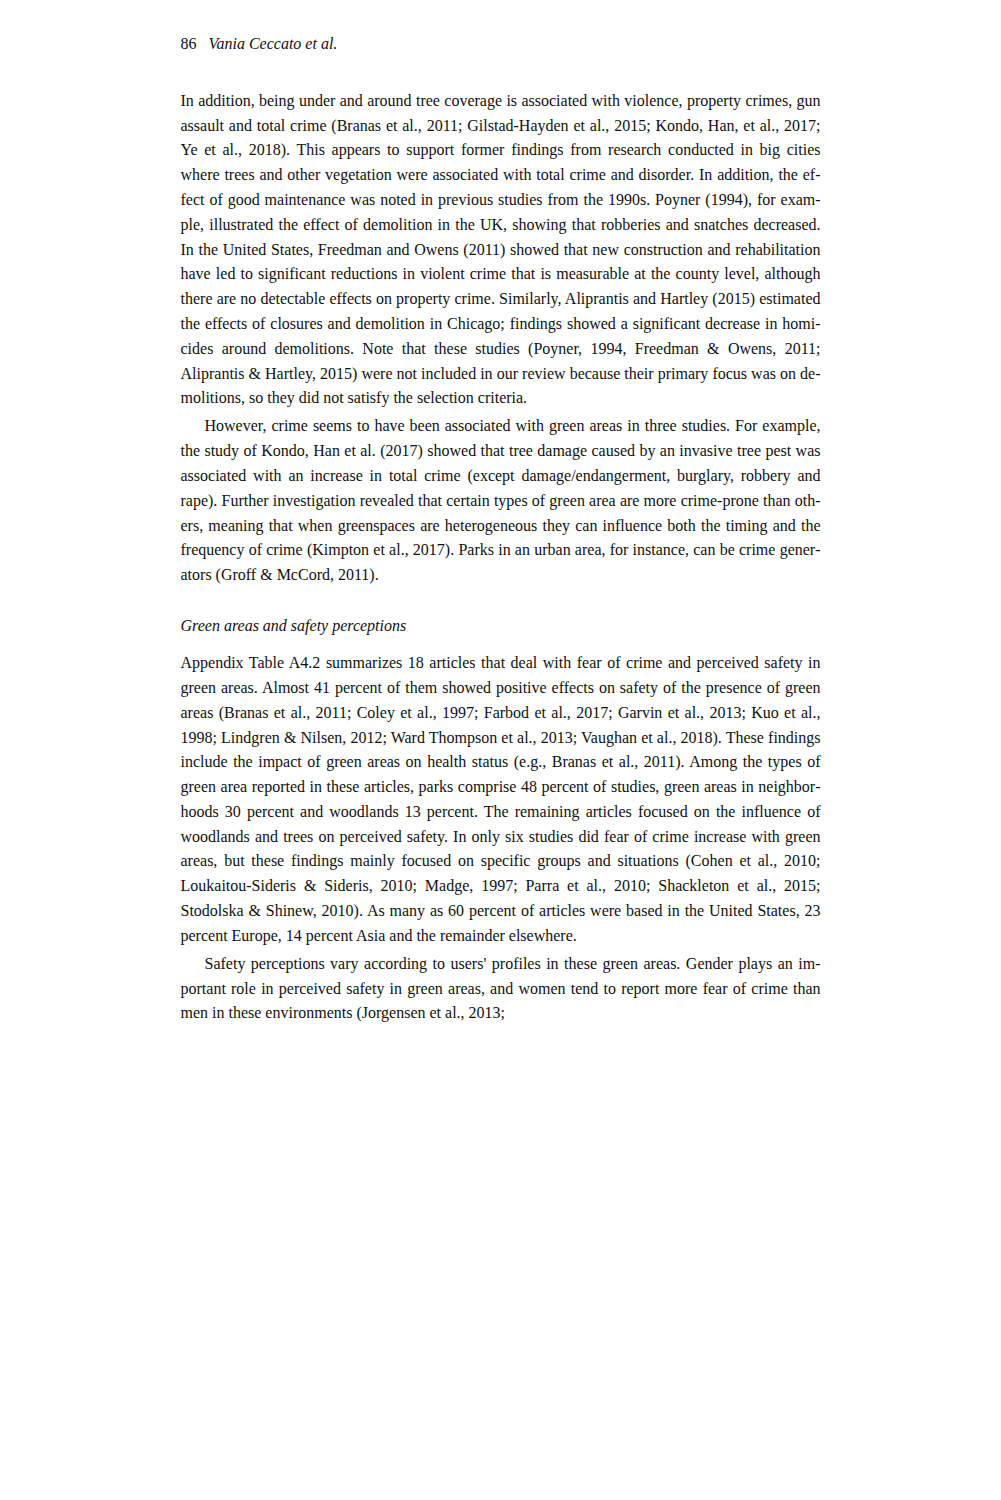86 Vania Ceccato et al.
In addition, being under and around tree coverage is associated with violence, property crimes, gun assault and total crime (Branas et al., 2011; Gilstad-Hayden et al., 2015; Kondo, Han, et al., 2017; Ye et al., 2018). This appears to support former findings from research conducted in big cities where trees and other vegetation were associated with total crime and disorder. In addition, the effect of good maintenance was noted in previous studies from the 1990s. Poyner (1994), for example, illustrated the effect of demolition in the UK, showing that robberies and snatches decreased. In the United States, Freedman and Owens (2011) showed that new construction and rehabilitation have led to significant reductions in violent crime that is measurable at the county level, although there are no detectable effects on property crime. Similarly, Aliprantis and Hartley (2015) estimated the effects of closures and demolition in Chicago; findings showed a significant decrease in homicides around demolitions. Note that these studies (Poyner, 1994, Freedman & Owens, 2011; Aliprantis & Hartley, 2015) were not included in our review because their primary focus was on demolitions, so they did not satisfy the selection criteria.
However, crime seems to have been associated with green areas in three studies. For example, the study of Kondo, Han et al. (2017) showed that tree damage caused by an invasive tree pest was associated with an increase in total crime (except damage/endangerment, burglary, robbery and rape). Further investigation revealed that certain types of green area are more crime-prone than others, meaning that when greenspaces are heterogeneous they can influence both the timing and the frequency of crime (Kimpton et al., 2017). Parks in an urban area, for instance, can be crime generators (Groff & McCord, 2011).
Green areas and safety perceptions
Appendix Table A4.2 summarizes 18 articles that deal with fear of crime and perceived safety in green areas. Almost 41 percent of them showed positive effects on safety of the presence of green areas (Branas et al., 2011; Coley et al., 1997; Farbod et al., 2017; Garvin et al., 2013; Kuo et al., 1998; Lindgren & Nilsen, 2012; Ward Thompson et al., 2013; Vaughan et al., 2018). These findings include the impact of green areas on health status (e.g., Branas et al., 2011). Among the types of green area reported in these articles, parks comprise 48 percent of studies, green areas in neighborhoods 30 percent and woodlands 13 percent. The remaining articles focused on the influence of woodlands and trees on perceived safety. In only six studies did fear of crime increase with green areas, but these findings mainly focused on specific groups and situations (Cohen et al., 2010; Loukaitou-Sideris & Sideris, 2010; Madge, 1997; Parra et al., 2010; Shackleton et al., 2015; Stodolska & Shinew, 2010). As many as 60 percent of articles were based in the United States, 23 percent Europe, 14 percent Asia and the remainder elsewhere.
Safety perceptions vary according to users' profiles in these green areas. Gender plays an important role in perceived safety in green areas, and women tend to report more fear of crime than men in these environments (Jorgensen et al., 2013;